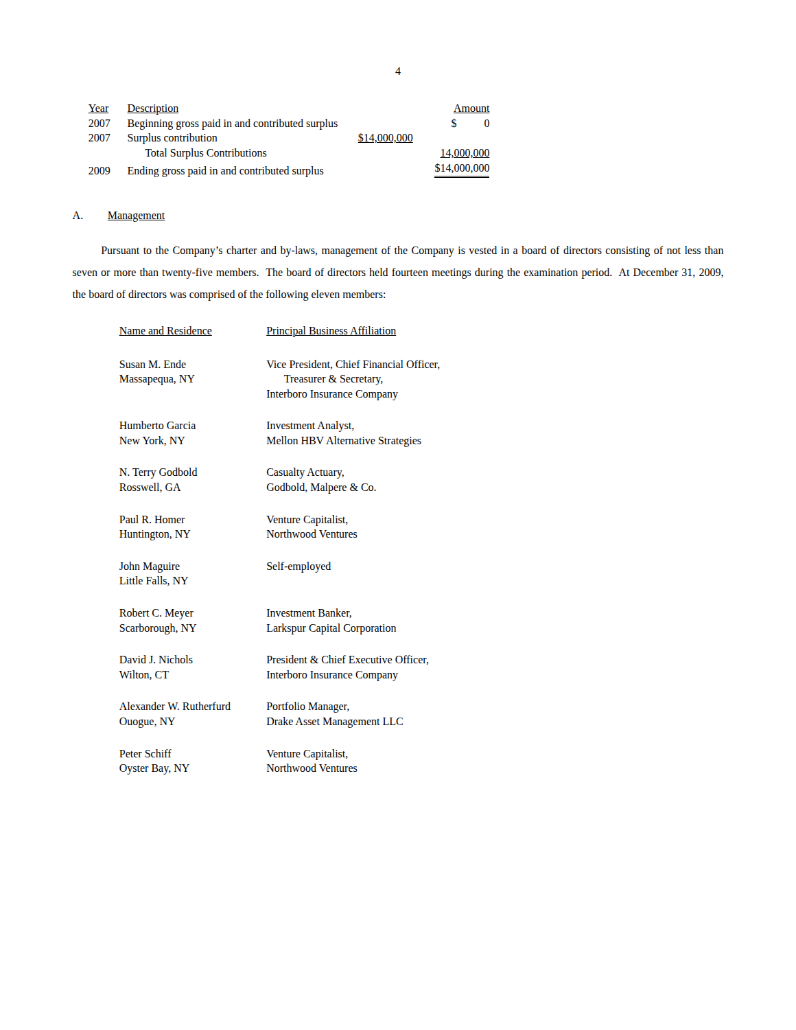4
| Year | Description | | Amount |
| --- | --- | --- | --- |
| 2007 | Beginning gross paid in and contributed surplus | | $ 0 |
| 2007 | Surplus contribution | $14,000,000 | |
| | Total Surplus Contributions | | 14,000,000 |
| 2009 | Ending gross paid in and contributed surplus | | $14,000,000 |
A. Management
Pursuant to the Company’s charter and by-laws, management of the Company is vested in a board of directors consisting of not less than seven or more than twenty-five members. The board of directors held fourteen meetings during the examination period. At December 31, 2009, the board of directors was comprised of the following eleven members:
| Name and Residence | Principal Business Affiliation |
| --- | --- |
| Susan M. Ende Massapequa, NY | Vice President, Chief Financial Officer, Treasurer & Secretary, Interboro Insurance Company |
| Humberto Garcia New York, NY | Investment Analyst, Mellon HBV Alternative Strategies |
| N. Terry Godbold Rosswell, GA | Casualty Actuary, Godbold, Malpere & Co. |
| Paul R. Homer Huntington, NY | Venture Capitalist, Northwood Ventures |
| John Maguire Little Falls, NY | Self-employed |
| Robert C. Meyer Scarborough, NY | Investment Banker, Larkspur Capital Corporation |
| David J. Nichols Wilton, CT | President & Chief Executive Officer, Interboro Insurance Company |
| Alexander W. Rutherfurd Ouogue, NY | Portfolio Manager, Drake Asset Management LLC |
| Peter Schiff Oyster Bay, NY | Venture Capitalist, Northwood Ventures |